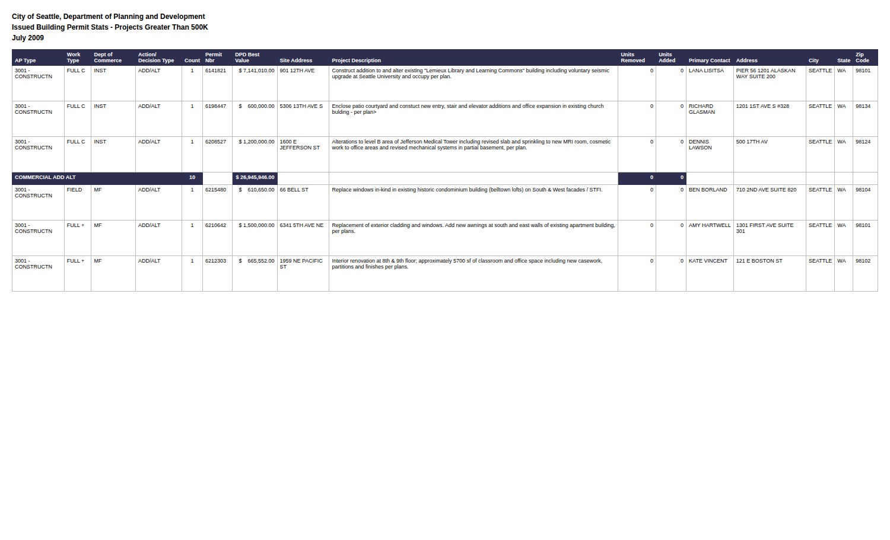City of Seattle, Department of Planning and Development
Issued Building Permit Stats - Projects Greater Than 500K
July 2009
| AP Type | Work Type | Dept of Commerce | Action/ Decision Type | Count | Permit Nbr | DPD Best Value | Site Address | Project Description | Units Removed | Units Added | Primary Contact | Address | City | State | Zip Code |
| --- | --- | --- | --- | --- | --- | --- | --- | --- | --- | --- | --- | --- | --- | --- | --- |
| 3001 - CONSTRUCTN | FULL C | INST | ADD/ALT | 1 | 6141821 | $ 7,141,010.00 | 901 12TH AVE | Construct addition to and alter existing "Lemieux Library and Learning Commons" building including voluntary seismic upgrade at Seattle University and occupy per plan. | 0 | 0 | LANA LISITSA | PIER 56 1201 ALASKAN WAY SUITE 200 | SEATTLE | WA | 98101 |
| 3001 - CONSTRUCTN | FULL C | INST | ADD/ALT | 1 | 6198447 | $ 600,000.00 | 5306 13TH AVE S | Enclose patio courtyard and constuct new entry, stair and elevator additions and office expansion in existing church bulding - per plan> | 0 | 0 | RICHARD GLASMAN | 1201 1ST AVE S #328 | SEATTLE | WA | 98134 |
| 3001 - CONSTRUCTN | FULL C | INST | ADD/ALT | 1 | 6208527 | $ 1,200,000.00 | 1600 E JEFFERSON ST | Alterations to level B area of Jefferson Medical Tower including revised slab and sprinkling to new MRI room, cosmetic work to office areas and revised mechanical systems in partial basement, per plan. | 0 | 0 | DENNIS LAWSON | 500 17TH AV | SEATTLE | WA | 98124 |
| COMMERCIAL ADD ALT | 10 | | $ 26,945,946.00 | | | 0 | 0 | | | | | |
| 3001 - CONSTRUCTN | FIELD | MF | ADD/ALT | 1 | 6215480 | $ 610,650.00 | 66 BELL ST | Replace windows in-kind in existing historic condominium building (belltown lofts) on South & West facades / STFI. | 0 | 0 | BEN BORLAND | 710 2ND AVE SUITE 820 | SEATTLE | WA | 98104 |
| 3001 - CONSTRUCTN | FULL + | MF | ADD/ALT | 1 | 6210642 | $ 1,500,000.00 | 6341 5TH AVE NE | Replacement of exterior cladding and windows. Add new awnings at south and east walls of existing apartment building, per plans. | 0 | 0 | AMY HARTWELL | 1301 FIRST AVE SUITE 301 | SEATTLE | WA | 98101 |
| 3001 - CONSTRUCTN | FULL + | MF | ADD/ALT | 1 | 6212303 | $ 665,552.00 | 1959 NE PACIFIC ST | Interior renovation at 8th & 9th floor; approximately 5700 sf of classroom and office space including new casework, partitions and finishes per plans. | 0 | 0 | KATE VINCENT | 121 E BOSTON ST | SEATTLE | WA | 98102 |